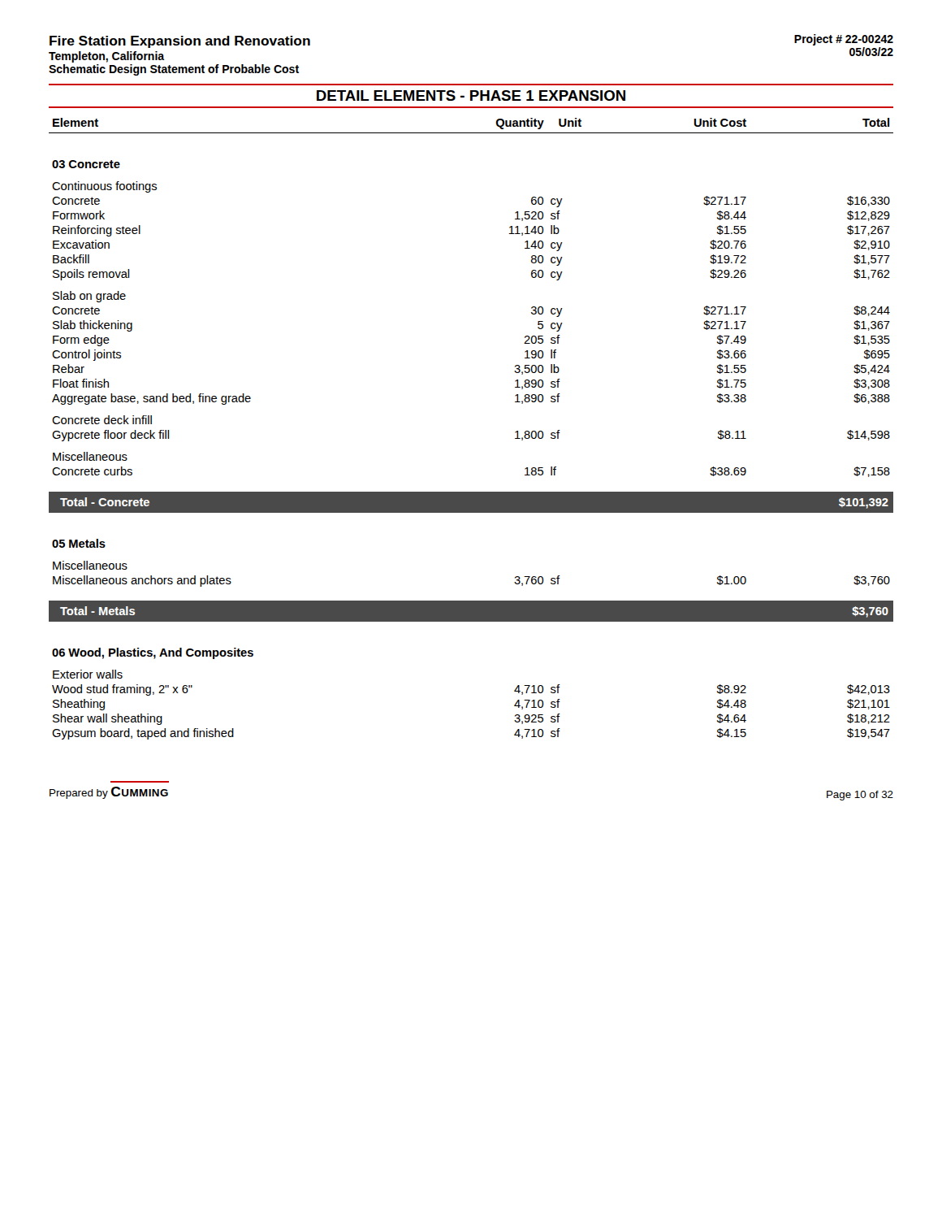Fire Station Expansion and Renovation
Templeton, California
Schematic Design Statement of Probable Cost
Project # 22-00242
05/03/22
DETAIL ELEMENTS - PHASE 1 EXPANSION
| Element | Quantity | Unit | Unit Cost | Total |
| --- | --- | --- | --- | --- |
| 03 Concrete |
| Continuous footings |
| Concrete | 60 | cy | $271.17 | $16,330 |
| Formwork | 1,520 | sf | $8.44 | $12,829 |
| Reinforcing steel | 11,140 | lb | $1.55 | $17,267 |
| Excavation | 140 | cy | $20.76 | $2,910 |
| Backfill | 80 | cy | $19.72 | $1,577 |
| Spoils removal | 60 | cy | $29.26 | $1,762 |
| Slab on grade |
| Concrete | 30 | cy | $271.17 | $8,244 |
| Slab thickening | 5 | cy | $271.17 | $1,367 |
| Form edge | 205 | sf | $7.49 | $1,535 |
| Control joints | 190 | lf | $3.66 | $695 |
| Rebar | 3,500 | lb | $1.55 | $5,424 |
| Float finish | 1,890 | sf | $1.75 | $3,308 |
| Aggregate base, sand bed, fine grade | 1,890 | sf | $3.38 | $6,388 |
| Concrete deck infill |
| Gypcrete floor deck fill | 1,800 | sf | $8.11 | $14,598 |
| Miscellaneous |
| Concrete curbs | 185 | lf | $38.69 | $7,158 |
| Total - Concrete | $101,392 |
| 05 Metals |
| Miscellaneous |
| Miscellaneous anchors and plates | 3,760 | sf | $1.00 | $3,760 |
| Total - Metals | $3,760 |
| 06 Wood, Plastics, And Composites |
| Exterior walls |
| Wood stud framing, 2" x 6" | 4,710 | sf | $8.92 | $42,013 |
| Sheathing | 4,710 | sf | $4.48 | $21,101 |
| Shear wall sheathing | 3,925 | sf | $4.64 | $18,212 |
| Gypsum board, taped and finished | 4,710 | sf | $4.15 | $19,547 |
Prepared by CUMMING
Page 10 of 32